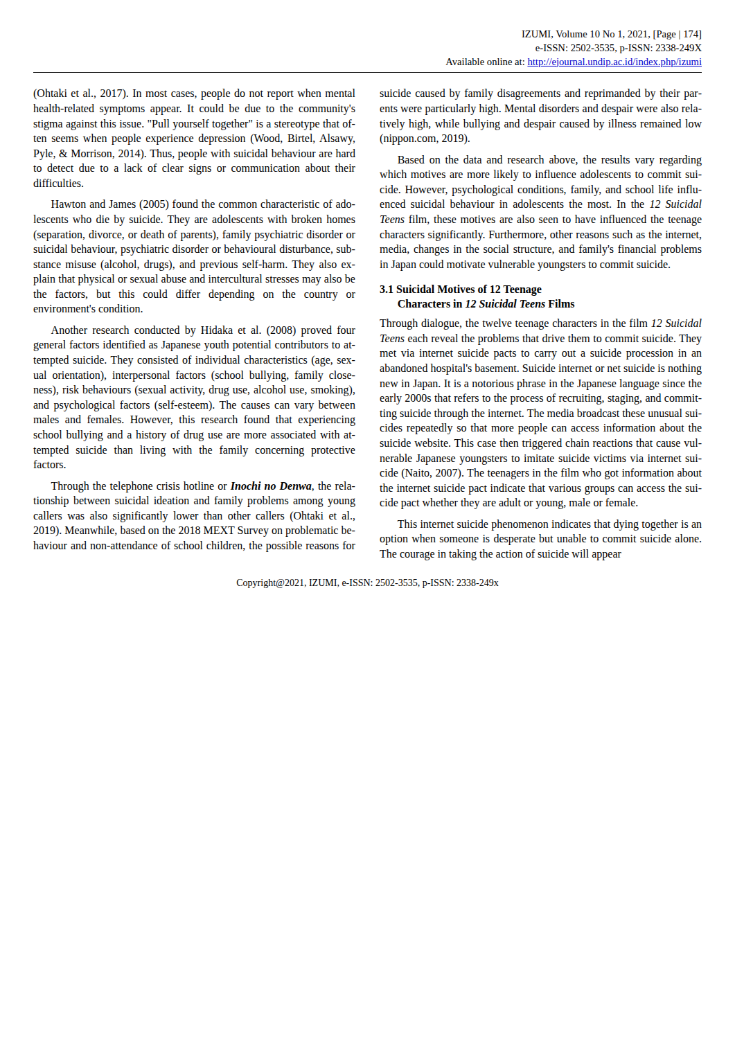IZUMI, Volume 10 No 1, 2021, [Page | 174]
e-ISSN: 2502-3535, p-ISSN: 2338-249X
Available online at: http://ejournal.undip.ac.id/index.php/izumi
(Ohtaki et al., 2017). In most cases, people do not report when mental health-related symptoms appear. It could be due to the community's stigma against this issue. "Pull yourself together" is a stereotype that often seems when people experience depression (Wood, Birtel, Alsawy, Pyle, & Morrison, 2014). Thus, people with suicidal behaviour are hard to detect due to a lack of clear signs or communication about their difficulties.
Hawton and James (2005) found the common characteristic of adolescents who die by suicide. They are adolescents with broken homes (separation, divorce, or death of parents), family psychiatric disorder or suicidal behaviour, psychiatric disorder or behavioural disturbance, substance misuse (alcohol, drugs), and previous self-harm. They also explain that physical or sexual abuse and intercultural stresses may also be the factors, but this could differ depending on the country or environment's condition.
Another research conducted by Hidaka et al. (2008) proved four general factors identified as Japanese youth potential contributors to attempted suicide. They consisted of individual characteristics (age, sexual orientation), interpersonal factors (school bullying, family closeness), risk behaviours (sexual activity, drug use, alcohol use, smoking), and psychological factors (self-esteem). The causes can vary between males and females. However, this research found that experiencing school bullying and a history of drug use are more associated with attempted suicide than living with the family concerning protective factors.
Through the telephone crisis hotline or Inochi no Denwa, the relationship between suicidal ideation and family problems among young callers was also significantly lower than other callers (Ohtaki et al., 2019). Meanwhile, based on the 2018 MEXT Survey on problematic behaviour and non-attendance of school children, the possible reasons for suicide caused by family disagreements and reprimanded by their parents were particularly high. Mental disorders and despair were also relatively high, while bullying and despair caused by illness remained low (nippon.com, 2019).
Based on the data and research above, the results vary regarding which motives are more likely to influence adolescents to commit suicide. However, psychological conditions, family, and school life influenced suicidal behaviour in adolescents the most. In the 12 Suicidal Teens film, these motives are also seen to have influenced the teenage characters significantly. Furthermore, other reasons such as the internet, media, changes in the social structure, and family's financial problems in Japan could motivate vulnerable youngsters to commit suicide.
3.1 Suicidal Motives of 12 Teenage Characters in 12 Suicidal Teens Films
Through dialogue, the twelve teenage characters in the film 12 Suicidal Teens each reveal the problems that drive them to commit suicide. They met via internet suicide pacts to carry out a suicide procession in an abandoned hospital's basement. Suicide internet or net suicide is nothing new in Japan. It is a notorious phrase in the Japanese language since the early 2000s that refers to the process of recruiting, staging, and committing suicide through the internet. The media broadcast these unusual suicides repeatedly so that more people can access information about the suicide website. This case then triggered chain reactions that cause vulnerable Japanese youngsters to imitate suicide victims via internet suicide (Naito, 2007). The teenagers in the film who got information about the internet suicide pact indicate that various groups can access the suicide pact whether they are adult or young, male or female.
This internet suicide phenomenon indicates that dying together is an option when someone is desperate but unable to commit suicide alone. The courage in taking the action of suicide will appear
Copyright@2021, IZUMI, e-ISSN: 2502-3535, p-ISSN: 2338-249x